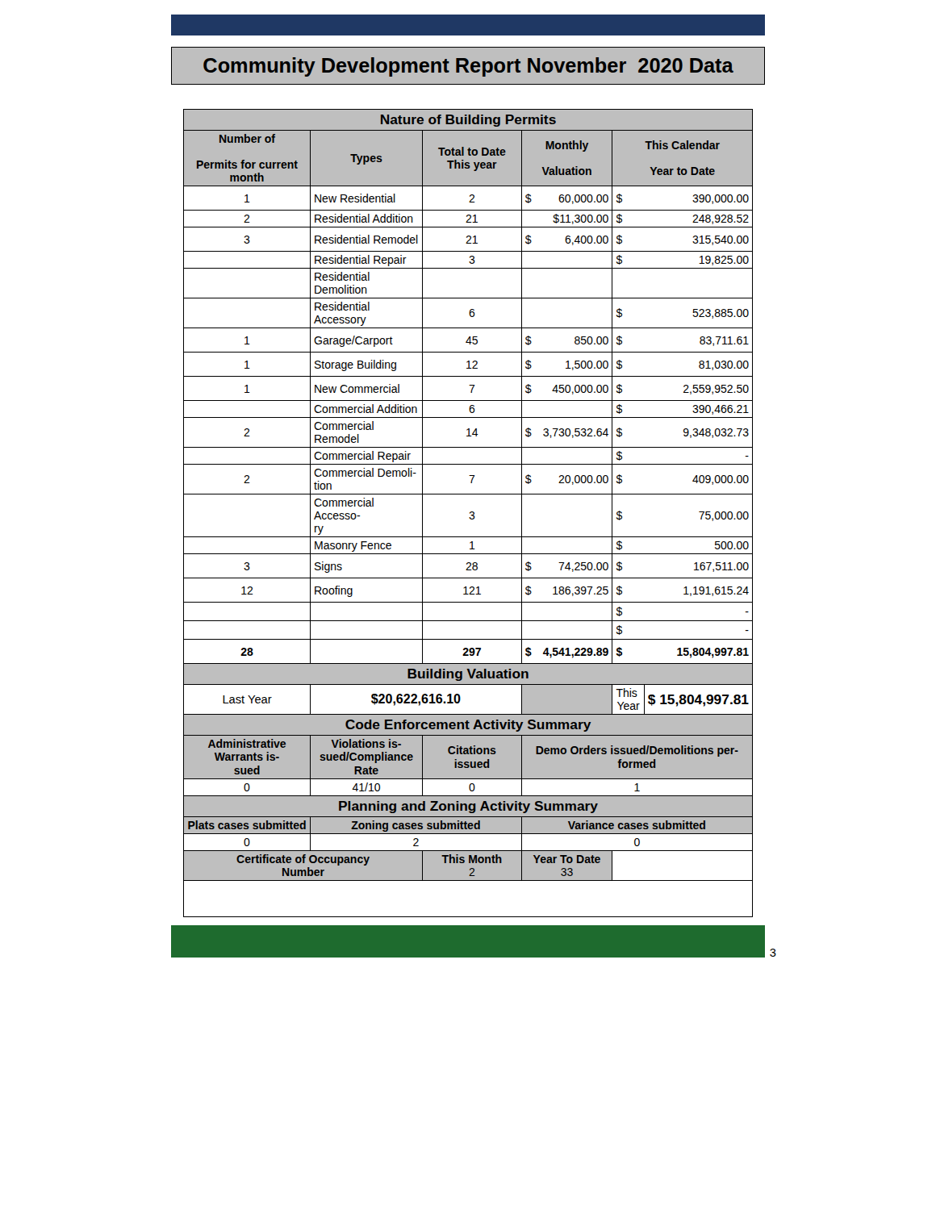Community Development Report November 2020 Data
| Nature of Building Permits |
| Number of Permits for current month | Types | Total to Date This year | Monthly Valuation | This Calendar Year to Date |
| 1 | New Residential | 2 | $ | 60,000.00 | $ | 390,000.00 |
| 2 | Residential Addition | 21 | $11,300.00 | $ | 248,928.52 |
| 3 | Residential Remodel | 21 | $ | 6,400.00 | $ | 315,540.00 |
| | Residential Repair | 3 | | | $ | 19,825.00 |
| | Residential Demolition | | | | | |
| | Residential Accessory | 6 | | | $ | 523,885.00 |
| 1 | Garage/Carport | 45 | $ | 850.00 | $ | 83,711.61 |
| 1 | Storage Building | 12 | $ | 1,500.00 | $ | 81,030.00 |
| 1 | New Commercial | 7 | $ | 450,000.00 | $ | 2,559,952.50 |
| | Commercial Addition | 6 | | | $ | 390,466.21 |
| 2 | Commercial Remodel | 14 | $ | 3,730,532.64 | $ | 9,348,032.73 |
| | Commercial Repair | | | | $ | - |
| 2 | Commercial Demoli- tion | 7 | $ | 20,000.00 | $ | 409,000.00 |
| | Commercial Accesso- ry | 3 | | | $ | 75,000.00 |
| | Masonry Fence | 1 | | | $ | 500.00 |
| 3 | Signs | 28 | $ | 74,250.00 | $ | 167,511.00 |
| 12 | Roofing | 121 | $ | 186,397.25 | $ | 1,191,615.24 |
| | | | | | $ | - |
| | | | | | $ | - |
| 28 | | 297 | $ | 4,541,229.89 | $ | 15,804,997.81 |
| Building Valuation |
| Last Year | $20,622,616.10 | | This Year | $ 15,804,997.81 |
| Code Enforcement Activity Summary |
| Administrative Warrants is- sued | Violations is- sued/Compliance Rate | Citations issued | Demo Orders issued/Demolitions per- formed |
| 0 | 41/10 | 0 | 1 |
| Planning and Zoning Activity Summary |
| Plats cases submitted | Zoning cases submitted | Variance cases submitted |
| 0 | 2 | 0 |
| Certificate of Occupancy Number | This Month 2 | Year To Date 33 | |
3